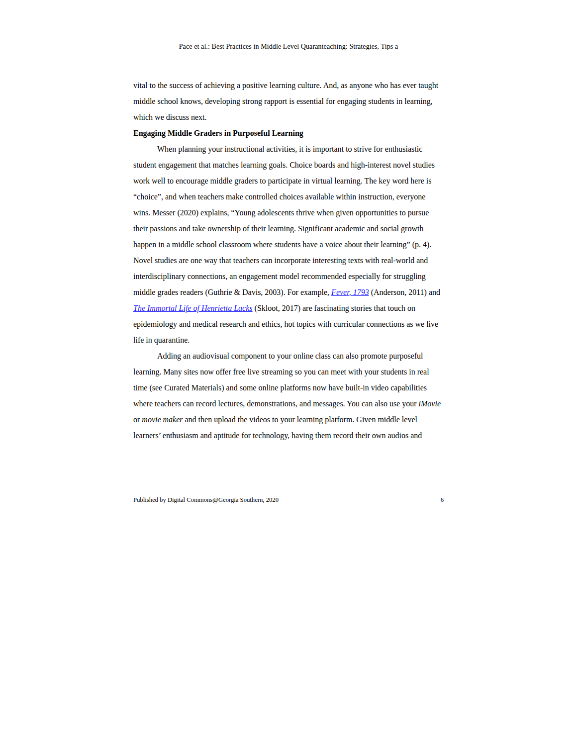Pace et al.: Best Practices in Middle Level Quaranteaching: Strategies, Tips a
vital to the success of achieving a positive learning culture. And, as anyone who has ever taught middle school knows, developing strong rapport is essential for engaging students in learning, which we discuss next.
Engaging Middle Graders in Purposeful Learning
When planning your instructional activities, it is important to strive for enthusiastic student engagement that matches learning goals. Choice boards and high-interest novel studies work well to encourage middle graders to participate in virtual learning. The key word here is “choice”, and when teachers make controlled choices available within instruction, everyone wins. Messer (2020) explains, “Young adolescents thrive when given opportunities to pursue their passions and take ownership of their learning. Significant academic and social growth happen in a middle school classroom where students have a voice about their learning” (p. 4). Novel studies are one way that teachers can incorporate interesting texts with real-world and interdisciplinary connections, an engagement model recommended especially for struggling middle grades readers (Guthrie & Davis, 2003). For example, Fever, 1793 (Anderson, 2011) and The Immortal Life of Henrietta Lacks (Skloot, 2017) are fascinating stories that touch on epidemiology and medical research and ethics, hot topics with curricular connections as we live life in quarantine.
Adding an audiovisual component to your online class can also promote purposeful learning. Many sites now offer free live streaming so you can meet with your students in real time (see Curated Materials) and some online platforms now have built-in video capabilities where teachers can record lectures, demonstrations, and messages. You can also use your iMovie or movie maker and then upload the videos to your learning platform. Given middle level learners’ enthusiasm and aptitude for technology, having them record their own audios and
Published by Digital Commons@Georgia Southern, 2020
6